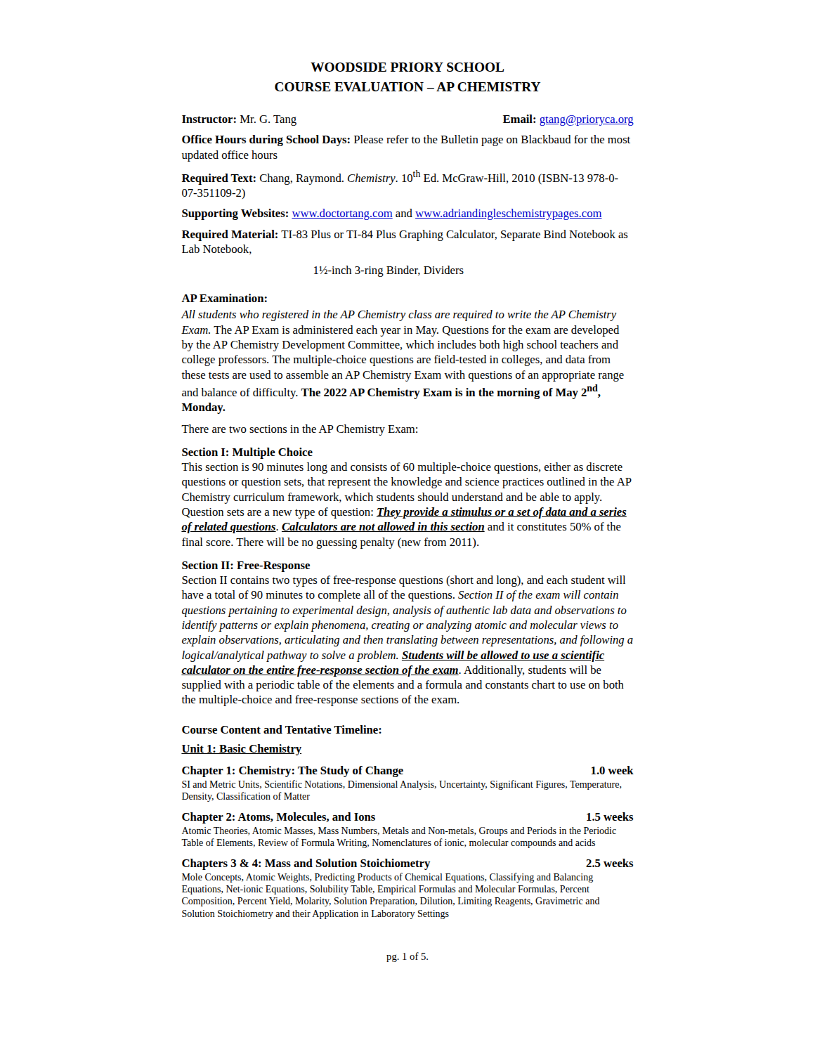WOODSIDE PRIORY SCHOOL COURSE EVALUATION – AP CHEMISTRY
Instructor: Mr. G. Tang Email: gtang@prioryca.org
Office Hours during School Days: Please refer to the Bulletin page on Blackbaud for the most updated office hours
Required Text: Chang, Raymond. Chemistry. 10th Ed. McGraw-Hill, 2010 (ISBN-13 978-0-07-351109-2)
Supporting Websites: www.doctortang.com and www.adriandingleschemistrypages.com
Required Material: TI-83 Plus or TI-84 Plus Graphing Calculator, Separate Bind Notebook as Lab Notebook,
1½-inch 3-ring Binder, Dividers
AP Examination:
All students who registered in the AP Chemistry class are required to write the AP Chemistry Exam. The AP Exam is administered each year in May. Questions for the exam are developed by the AP Chemistry Development Committee, which includes both high school teachers and college professors. The multiple-choice questions are field-tested in colleges, and data from these tests are used to assemble an AP Chemistry Exam with questions of an appropriate range and balance of difficulty. The 2022 AP Chemistry Exam is in the morning of May 2nd, Monday.
There are two sections in the AP Chemistry Exam:
Section I: Multiple Choice
This section is 90 minutes long and consists of 60 multiple-choice questions, either as discrete questions or question sets, that represent the knowledge and science practices outlined in the AP Chemistry curriculum framework, which students should understand and be able to apply. Question sets are a new type of question: They provide a stimulus or a set of data and a series of related questions. Calculators are not allowed in this section and it constitutes 50% of the final score. There will be no guessing penalty (new from 2011).
Section II: Free-Response
Section II contains two types of free-response questions (short and long), and each student will have a total of 90 minutes to complete all of the questions. Section II of the exam will contain questions pertaining to experimental design, analysis of authentic lab data and observations to identify patterns or explain phenomena, creating or analyzing atomic and molecular views to explain observations, articulating and then translating between representations, and following a logical/analytical pathway to solve a problem. Students will be allowed to use a scientific calculator on the entire free-response section of the exam. Additionally, students will be supplied with a periodic table of the elements and a formula and constants chart to use on both the multiple-choice and free-response sections of the exam.
Course Content and Tentative Timeline:
Unit 1: Basic Chemistry
Chapter 1: Chemistry: The Study of Change 1.0 week
SI and Metric Units, Scientific Notations, Dimensional Analysis, Uncertainty, Significant Figures, Temperature, Density, Classification of Matter
Chapter 2: Atoms, Molecules, and Ions 1.5 weeks
Atomic Theories, Atomic Masses, Mass Numbers, Metals and Non-metals, Groups and Periods in the Periodic Table of Elements, Review of Formula Writing, Nomenclatures of ionic, molecular compounds and acids
Chapters 3 & 4: Mass and Solution Stoichiometry 2.5 weeks
Mole Concepts, Atomic Weights, Predicting Products of Chemical Equations, Classifying and Balancing Equations, Net-ionic Equations, Solubility Table, Empirical Formulas and Molecular Formulas, Percent Composition, Percent Yield, Molarity, Solution Preparation, Dilution, Limiting Reagents, Gravimetric and Solution Stoichiometry and their Application in Laboratory Settings
pg. 1 of 5.